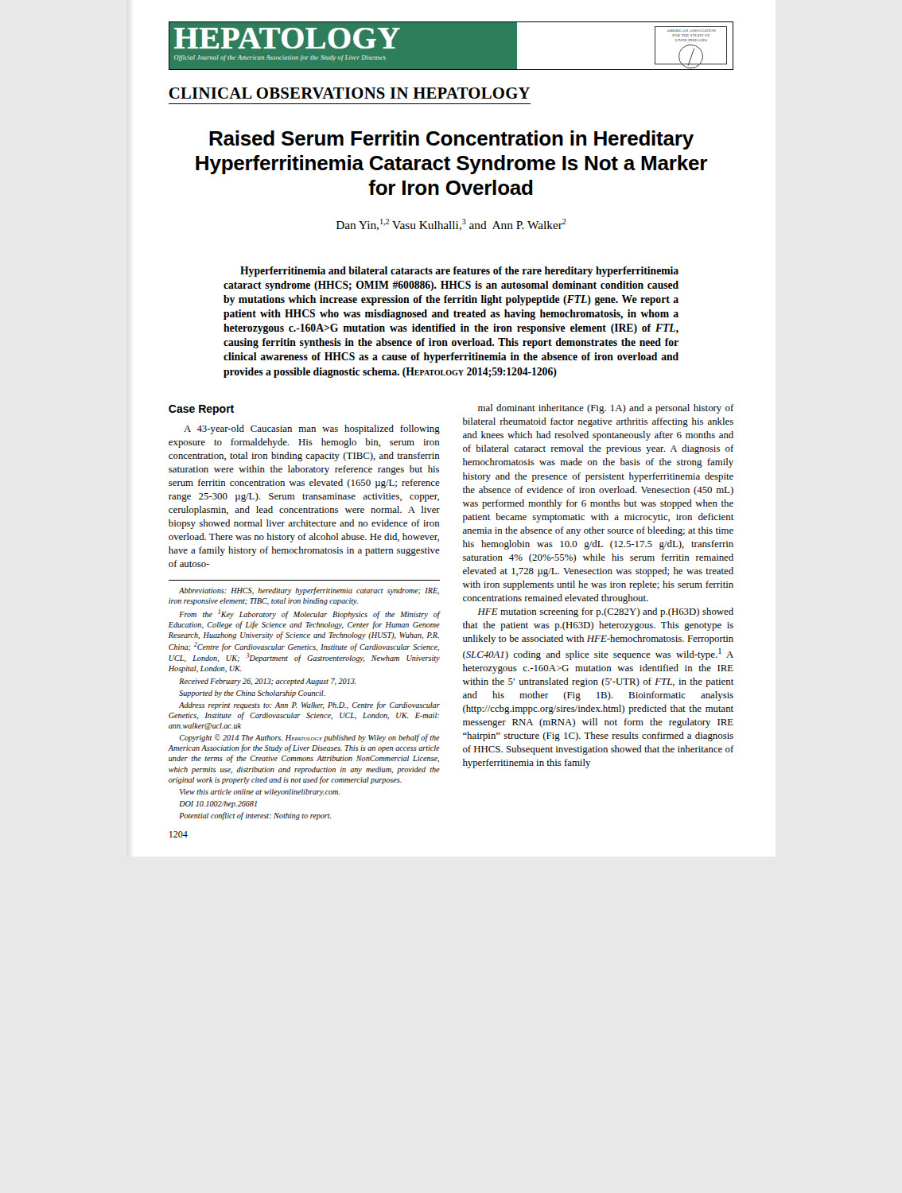HEPATOLOGY
Official Journal of the American Association for the Study of Liver Diseases
AMERICAN ASSOCIATION
FOR THE STUDY OF
LIVER DISEASES
CLINICAL OBSERVATIONS IN HEPATOLOGY
Raised Serum Ferritin Concentration in Hereditary Hyperferritinemia Cataract Syndrome Is Not a Marker for Iron Overload
Dan Yin,1,2 Vasu Kulhalli,3 and Ann P. Walker2
Hyperferritinemia and bilateral cataracts are features of the rare hereditary hyperferritinemia cataract syndrome (HHCS; OMIM #600886). HHCS is an autosomal dominant condition caused by mutations which increase expression of the ferritin light polypeptide (FTL) gene. We report a patient with HHCS who was misdiagnosed and treated as having hemochromatosis, in whom a heterozygous c.-160A>G mutation was identified in the iron responsive element (IRE) of FTL, causing ferritin synthesis in the absence of iron overload. This report demonstrates the need for clinical awareness of HHCS as a cause of hyperferritinemia in the absence of iron overload and provides a possible diagnostic schema. (Hepatology 2014;59:1204-1206)
Case Report
A 43-year-old Caucasian man was hospitalized following exposure to formaldehyde. His hemoglo bin, serum iron concentration, total iron binding capacity (TIBC), and transferrin saturation were within the laboratory reference ranges but his serum ferritin concentration was elevated (1650 µg/L; reference range 25-300 µg/L). Serum transaminase activities, copper, ceruloplasmin, and lead concentrations were normal. A liver biopsy showed normal liver architecture and no evidence of iron overload. There was no history of alcohol abuse. He did, however, have a family history of hemochromatosis in a pattern suggestive of autoso-
Abbreviations: HHCS, hereditary hyperferritinemia cataract syndrome; IRE, iron responsive element; TIBC, total iron binding capacity.
From the 1Key Laboratory of Molecular Biophysics of the Ministry of Education, College of Life Science and Technology, Center for Human Genome Research, Huazhong University of Science and Technology (HUST), Wuhan, P.R. China; 2Centre for Cardiovascular Genetics, Institute of Cardiovascular Science, UCL, London, UK; 3Department of Gastroenterology, Newham University Hospital, London, UK.
Received February 26, 2013; accepted August 7, 2013.
Supported by the China Scholarship Council.
Address reprint requests to: Ann P. Walker, Ph.D., Centre for Cardiovascular Genetics, Institute of Cardiovascular Science, UCL, London, UK. E-mail: ann.walker@ucl.ac.uk
Copyright © 2014 The Authors. Hepatology published by Wiley on behalf of the American Association for the Study of Liver Diseases. This is an open access article under the terms of the Creative Commons Attribution NonCommercial License, which permits use, distribution and reproduction in any medium, provided the original work is properly cited and is not used for commercial purposes.
View this article online at wileyonlinelibrary.com.
DOI 10.1002/hep.26681
Potential conflict of interest: Nothing to report.
mal dominant inheritance (Fig. 1A) and a personal history of bilateral rheumatoid factor negative arthritis affecting his ankles and knees which had resolved spontaneously after 6 months and of bilateral cataract removal the previous year. A diagnosis of hemochromatosis was made on the basis of the strong family history and the presence of persistent hyperferritinemia despite the absence of evidence of iron overload. Venesection (450 mL) was performed monthly for 6 months but was stopped when the patient became symptomatic with a microcytic, iron deficient anemia in the absence of any other source of bleeding; at this time his hemoglobin was 10.0 g/dL (12.5-17.5 g/dL), transferrin saturation 4% (20%-55%) while his serum ferritin remained elevated at 1,728 µg/L. Venesection was stopped; he was treated with iron supplements until he was iron replete; his serum ferritin concentrations remained elevated throughout.
HFE mutation screening for p.(C282Y) and p.(H63D) showed that the patient was p.(H63D) heterozygous. This genotype is unlikely to be associated with HFE-hemochromatosis. Ferroportin (SLC40A1) coding and splice site sequence was wild-type.1 A heterozygous c.-160A>G mutation was identified in the IRE within the 5′ untranslated region (5′-UTR) of FTL, in the patient and his mother (Fig 1B). Bioinformatic analysis (http://ccbg.imppc.org/sires/index.html) predicted that the mutant messenger RNA (mRNA) will not form the regulatory IRE “hairpin” structure (Fig 1C). These results confirmed a diagnosis of HHCS. Subsequent investigation showed that the inheritance of hyperferritinemia in this family
1204